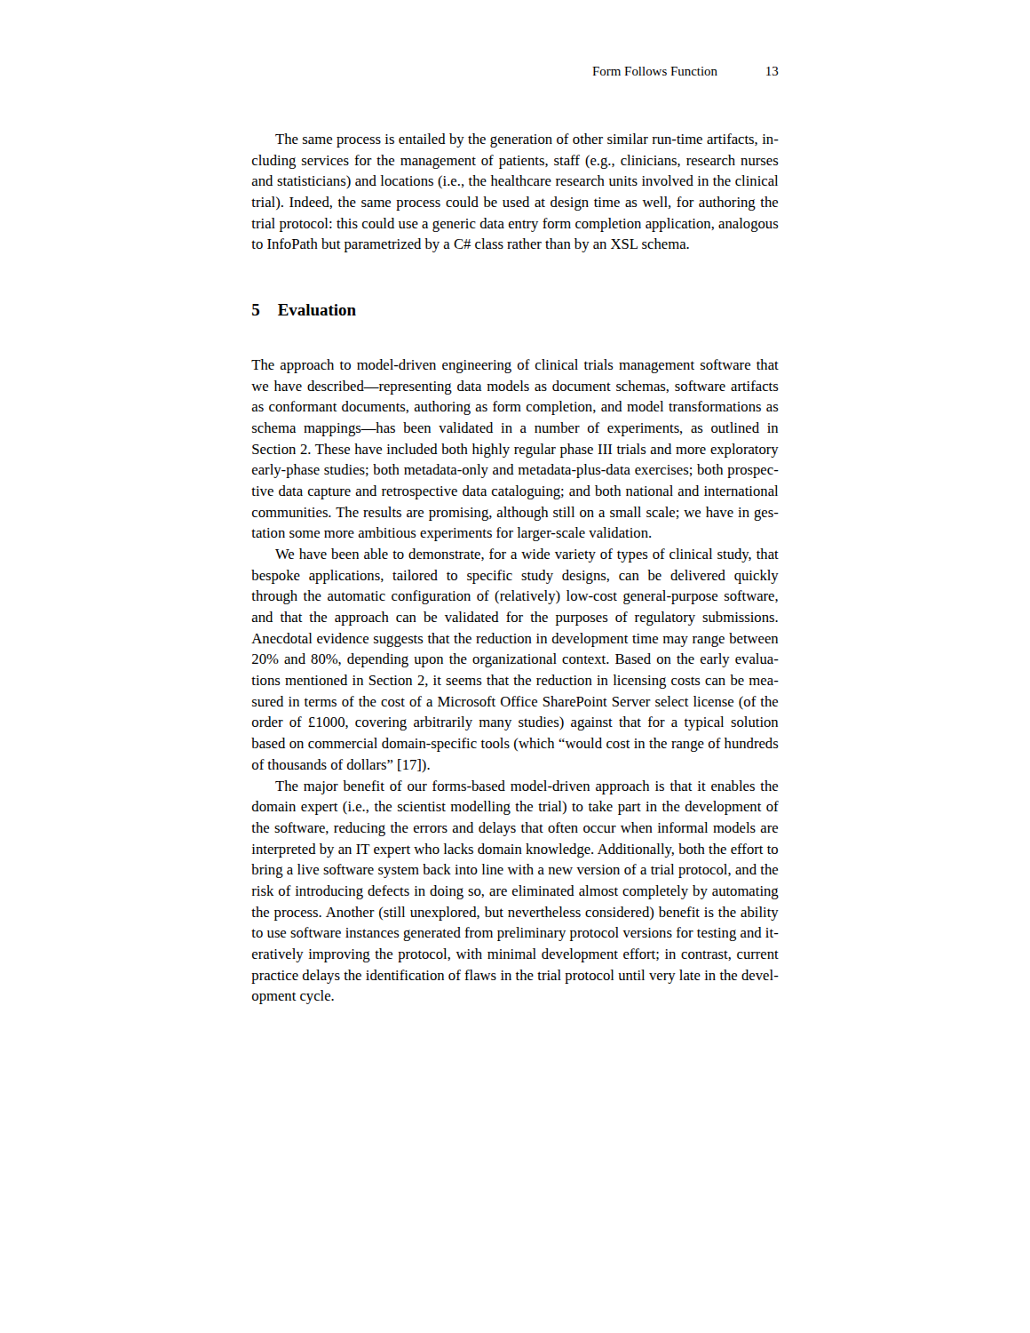Form Follows Function 13
The same process is entailed by the generation of other similar run-time artifacts, including services for the management of patients, staff (e.g., clinicians, research nurses and statisticians) and locations (i.e., the healthcare research units involved in the clinical trial). Indeed, the same process could be used at design time as well, for authoring the trial protocol: this could use a generic data entry form completion application, analogous to InfoPath but parametrized by a C# class rather than by an XSL schema.
5 Evaluation
The approach to model-driven engineering of clinical trials management software that we have described—representing data models as document schemas, software artifacts as conformant documents, authoring as form completion, and model transformations as schema mappings—has been validated in a number of experiments, as outlined in Section 2. These have included both highly regular phase III trials and more exploratory early-phase studies; both metadata-only and metadata-plus-data exercises; both prospective data capture and retrospective data cataloguing; and both national and international communities. The results are promising, although still on a small scale; we have in gestation some more ambitious experiments for larger-scale validation.
We have been able to demonstrate, for a wide variety of types of clinical study, that bespoke applications, tailored to specific study designs, can be delivered quickly through the automatic configuration of (relatively) low-cost general-purpose software, and that the approach can be validated for the purposes of regulatory submissions. Anecdotal evidence suggests that the reduction in development time may range between 20% and 80%, depending upon the organizational context. Based on the early evaluations mentioned in Section 2, it seems that the reduction in licensing costs can be measured in terms of the cost of a Microsoft Office SharePoint Server select license (of the order of £1000, covering arbitrarily many studies) against that for a typical solution based on commercial domain-specific tools (which “would cost in the range of hundreds of thousands of dollars” [17]).
The major benefit of our forms-based model-driven approach is that it enables the domain expert (i.e., the scientist modelling the trial) to take part in the development of the software, reducing the errors and delays that often occur when informal models are interpreted by an IT expert who lacks domain knowledge. Additionally, both the effort to bring a live software system back into line with a new version of a trial protocol, and the risk of introducing defects in doing so, are eliminated almost completely by automating the process. Another (still unexplored, but nevertheless considered) benefit is the ability to use software instances generated from preliminary protocol versions for testing and iteratively improving the protocol, with minimal development effort; in contrast, current practice delays the identification of flaws in the trial protocol until very late in the development cycle.